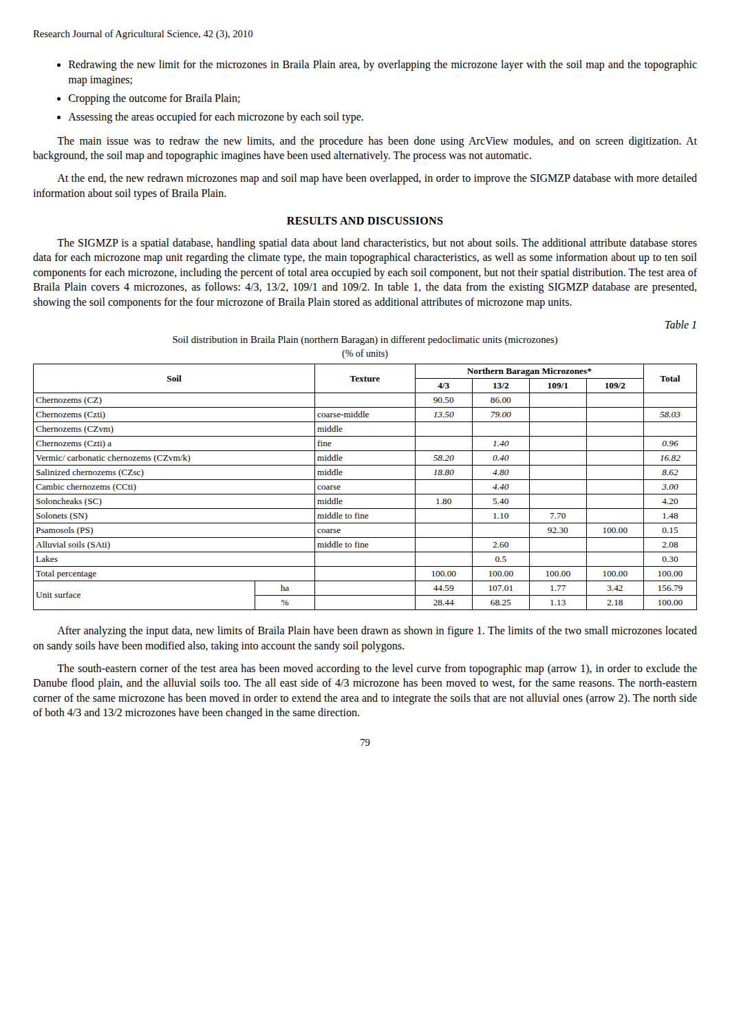Research Journal of Agricultural Science, 42 (3), 2010
Redrawing the new limit for the microzones in Braila Plain area, by overlapping the microzone layer with the soil map and the topographic map imagines;
Cropping the outcome for Braila Plain;
Assessing the areas occupied for each microzone by each soil type.
The main issue was to redraw the new limits, and the procedure has been done using ArcView modules, and on screen digitization. At background, the soil map and topographic imagines have been used alternatively. The process was not automatic.
At the end, the new redrawn microzones map and soil map have been overlapped, in order to improve the SIGMZP database with more detailed information about soil types of Braila Plain.
RESULTS AND DISCUSSIONS
The SIGMZP is a spatial database, handling spatial data about land characteristics, but not about soils. The additional attribute database stores data for each microzone map unit regarding the climate type, the main topographical characteristics, as well as some information about up to ten soil components for each microzone, including the percent of total area occupied by each soil component, but not their spatial distribution. The test area of Braila Plain covers 4 microzones, as follows: 4/3, 13/2, 109/1 and 109/2. In table 1, the data from the existing SIGMZP database are presented, showing the soil components for the four microzone of Braila Plain stored as additional attributes of microzone map units.
Table 1
Soil distribution in Braila Plain (northern Baragan) in different pedoclimatic units (microzones)
(% of units)
| Soil | Texture | Northern Baragan Microzones* | Total |
| --- | --- | --- | --- |
| 4/3 | 13/2 | 109/1 | 109/2 |
| Chernozems (CZ) | | 90.50 | 86.00 | | | |
| Chernozems (Czti) | coarse-middle | 13.50 | 79.00 | | | 58.03 |
| Chernozems (CZvm) | middle | | | | | |
| Chernozems (Czti) a | fine | | 1.40 | | | 0.96 |
| Vermic/ carbonatic chernozems (CZvm/k) | middle | 58.20 | 0.40 | | | 16.82 |
| Salinized chernozems (CZsc) | middle | 18.80 | 4.80 | | | 8.62 |
| Cambic chernozems (CCti) | coarse | | 4.40 | | | 3.00 |
| Soloncheaks (SC) | middle | 1.80 | 5.40 | | | 4.20 |
| Solonets (SN) | middle to fine | | 1.10 | 7.70 | | 1.48 |
| Psamosols (PS) | coarse | | | 92.30 | 100.00 | 0.15 |
| Alluvial soils (SAti) | middle to fine | | 2.60 | | | 2.08 |
| Lakes | | | 0.5 | | | 0.30 |
| Total percentage | | 100.00 | 100.00 | 100.00 | 100.00 | 100.00 |
| Unit surface | ha | | 44.59 | 107.01 | 1.77 | 3.42 | 156.79 |
| % | | 28.44 | 68.25 | 1.13 | 2.18 | 100.00 |
After analyzing the input data, new limits of Braila Plain have been drawn as shown in figure 1. The limits of the two small microzones located on sandy soils have been modified also, taking into account the sandy soil polygons.
The south-eastern corner of the test area has been moved according to the level curve from topographic map (arrow 1), in order to exclude the Danube flood plain, and the alluvial soils too. The all east side of 4/3 microzone has been moved to west, for the same reasons. The north-eastern corner of the same microzone has been moved in order to extend the area and to integrate the soils that are not alluvial ones (arrow 2). The north side of both 4/3 and 13/2 microzones have been changed in the same direction.
79